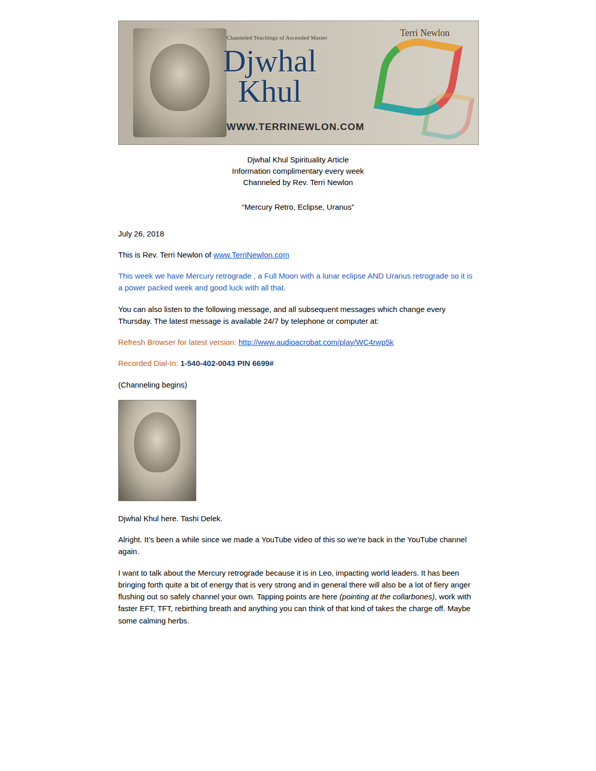Channeled Teachings of Ascended Master
Djwhal Khul
WWW.TERRINEWLON.COM
Terri Newlon
Djwhal Khul Spirituality Article
Information complimentary every week
Channeled by Rev. Terri Newlon
“Mercury Retro, Eclipse, Uranus”
July 26, 2018
This is Rev. Terri Newlon of www.TerriNewlon.com
This week we have Mercury retrograde , a Full Moon with a lunar eclipse AND Uranus retrograde so it is a power packed week and good luck with all that.
You can also listen to the following message, and all subsequent messages which change every Thursday. The latest message is available 24/7 by telephone or computer at:
Refresh Browser for latest version: http://www.audioacrobat.com/play/WC4rwp5k
Recorded Dial-In: 1-540-402-0043 PIN 6699#
(Channeling begins)
Djwhal Khul here. Tashi Delek.
Alright. It’s been a while since we made a YouTube video of this so we’re back in the YouTube channel again.
I want to talk about the Mercury retrograde because it is in Leo, impacting world leaders. It has been bringing forth quite a bit of energy that is very strong and in general there will also be a lot of fiery anger flushing out so safely channel your own. Tapping points are here (pointing at the collarbones), work with faster EFT, TFT, rebirthing breath and anything you can think of that kind of takes the charge off. Maybe some calming herbs.